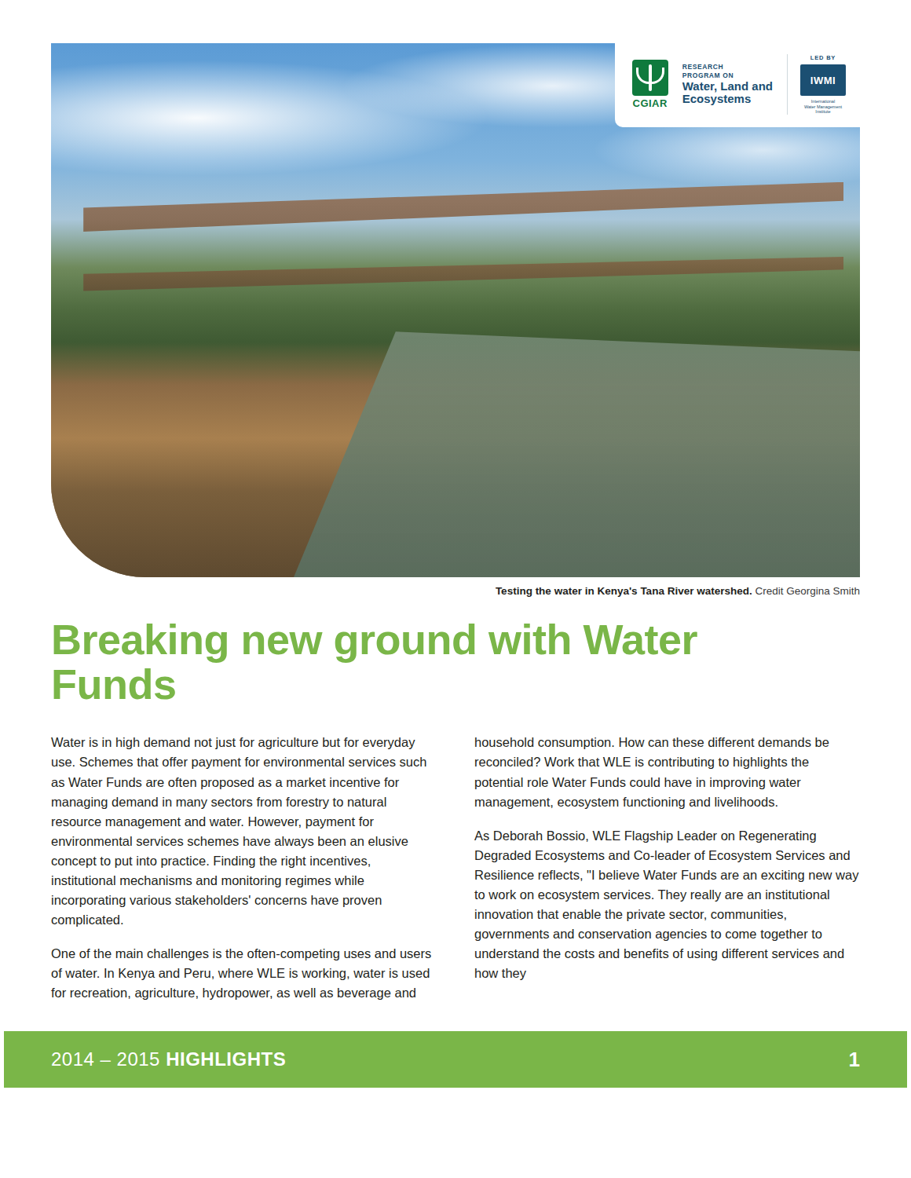CGIAR
Research
Program on
Water, Land and
Ecosystems
Led by
IWMI
International
Water Management
Institute
Testing the water in Kenya's Tana River watershed. Credit Georgina Smith
Breaking new ground with Water
Funds
Water is in high demand not just for agriculture but for everyday use. Schemes that offer payment for environmental services such as Water Funds are often proposed as a market incentive for managing demand in many sectors from forestry to natural resource management and water. However, payment for environmental services schemes have always been an elusive concept to put into practice. Finding the right incentives, institutional mechanisms and monitoring regimes while incorporating various stakeholders' concerns have proven complicated.
One of the main challenges is the often-competing uses and users of water. In Kenya and Peru, where WLE is working, water is used for recreation, agriculture, hydropower, as well as beverage and
household consumption. How can these different demands be reconciled? Work that WLE is contributing to highlights the potential role Water Funds could have in improving water management, ecosystem functioning and livelihoods.
As Deborah Bossio, WLE Flagship Leader on Regenerating Degraded Ecosystems and Co-leader of Ecosystem Services and Resilience reflects, "I believe Water Funds are an exciting new way to work on ecosystem services. They really are an institutional innovation that enable the private sector, communities, governments and conservation agencies to come together to understand the costs and benefits of using different services and how they
2014 – 2015 HIGHLIGHTS
1